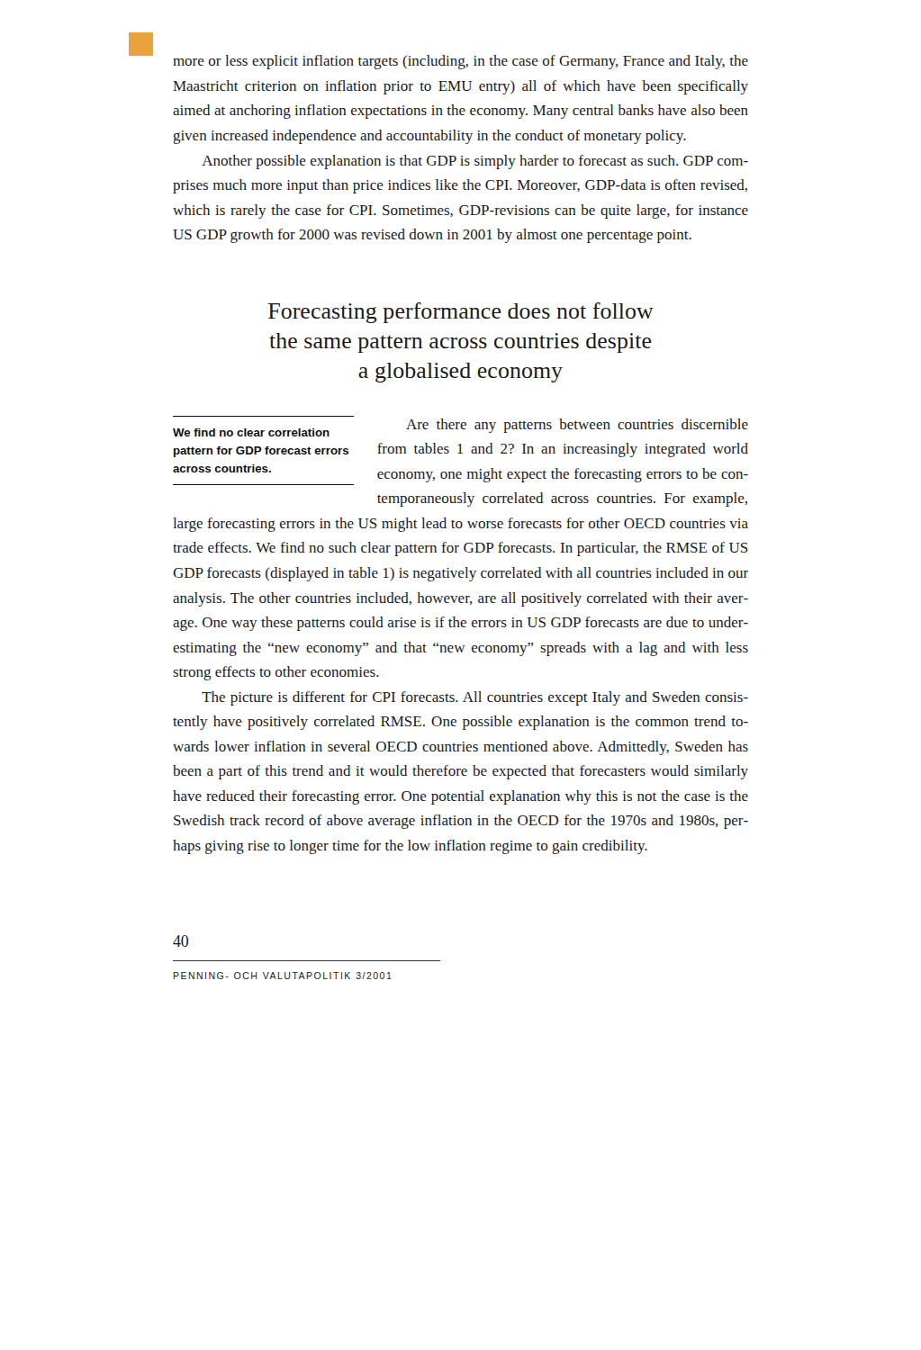more or less explicit inflation targets (including, in the case of Germany, France and Italy, the Maastricht criterion on inflation prior to EMU entry) all of which have been specifically aimed at anchoring inflation expectations in the economy. Many central banks have also been given increased independence and accountability in the conduct of monetary policy.
Another possible explanation is that GDP is simply harder to forecast as such. GDP comprises much more input than price indices like the CPI. Moreover, GDP-data is often revised, which is rarely the case for CPI. Sometimes, GDP-revisions can be quite large, for instance US GDP growth for 2000 was revised down in 2001 by almost one percentage point.
Forecasting performance does not follow
the same pattern across countries despite
a globalised economy
We find no clear correlation pattern for GDP forecast errors across countries.
Are there any patterns between countries discernible from tables 1 and 2? In an increasingly integrated world economy, one might expect the forecasting errors to be contemporaneously correlated across countries. For example, large forecasting errors in the US might lead to worse forecasts for other OECD countries via trade effects. We find no such clear pattern for GDP forecasts. In particular, the RMSE of US GDP forecasts (displayed in table 1) is negatively correlated with all countries included in our analysis. The other countries included, however, are all positively correlated with their average. One way these patterns could arise is if the errors in US GDP forecasts are due to underestimating the “new economy” and that “new economy” spreads with a lag and with less strong effects to other economies.
The picture is different for CPI forecasts. All countries except Italy and Sweden consistently have positively correlated RMSE. One possible explanation is the common trend towards lower inflation in several OECD countries mentioned above. Admittedly, Sweden has been a part of this trend and it would therefore be expected that forecasters would similarly have reduced their forecasting error. One potential explanation why this is not the case is the Swedish track record of above average inflation in the OECD for the 1970s and 1980s, perhaps giving rise to longer time for the low inflation regime to gain credibility.
40
Penning- och valutapolitik 3/2001